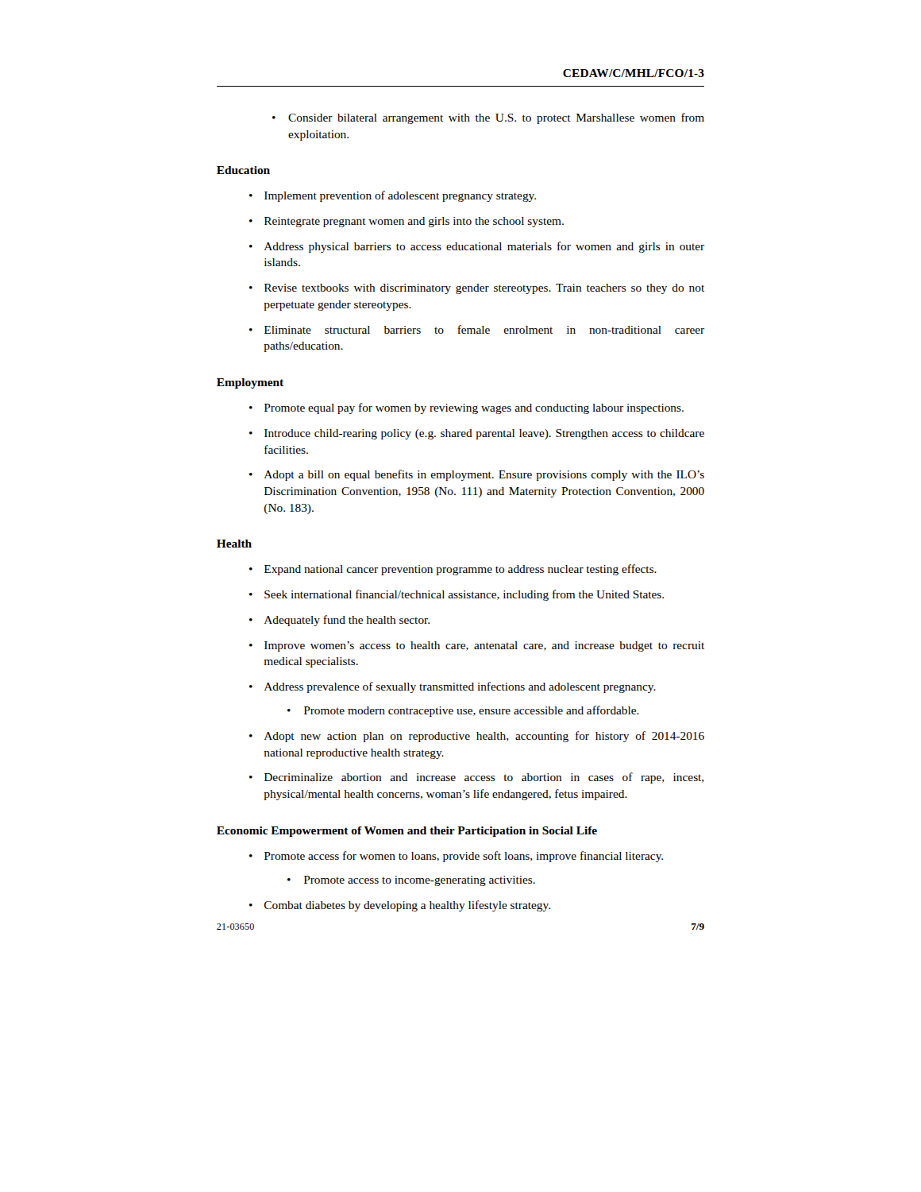CEDAW/C/MHL/FCO/1-3
Consider bilateral arrangement with the U.S. to protect Marshallese women from exploitation.
Education
Implement prevention of adolescent pregnancy strategy.
Reintegrate pregnant women and girls into the school system.
Address physical barriers to access educational materials for women and girls in outer islands.
Revise textbooks with discriminatory gender stereotypes. Train teachers so they do not perpetuate gender stereotypes.
Eliminate structural barriers to female enrolment in non-traditional career paths/education.
Employment
Promote equal pay for women by reviewing wages and conducting labour inspections.
Introduce child-rearing policy (e.g. shared parental leave). Strengthen access to childcare facilities.
Adopt a bill on equal benefits in employment. Ensure provisions comply with the ILO’s Discrimination Convention, 1958 (No. 111) and Maternity Protection Convention, 2000 (No. 183).
Health
Expand national cancer prevention programme to address nuclear testing effects.
Seek international financial/technical assistance, including from the United States.
Adequately fund the health sector.
Improve women’s access to health care, antenatal care, and increase budget to recruit medical specialists.
Address prevalence of sexually transmitted infections and adolescent pregnancy.
Promote modern contraceptive use, ensure accessible and affordable.
Adopt new action plan on reproductive health, accounting for history of 2014-2016 national reproductive health strategy.
Decriminalize abortion and increase access to abortion in cases of rape, incest, physical/mental health concerns, woman’s life endangered, fetus impaired.
Economic Empowerment of Women and their Participation in Social Life
Promote access for women to loans, provide soft loans, improve financial literacy.
Promote access to income-generating activities.
Combat diabetes by developing a healthy lifestyle strategy.
21-03650
7/9